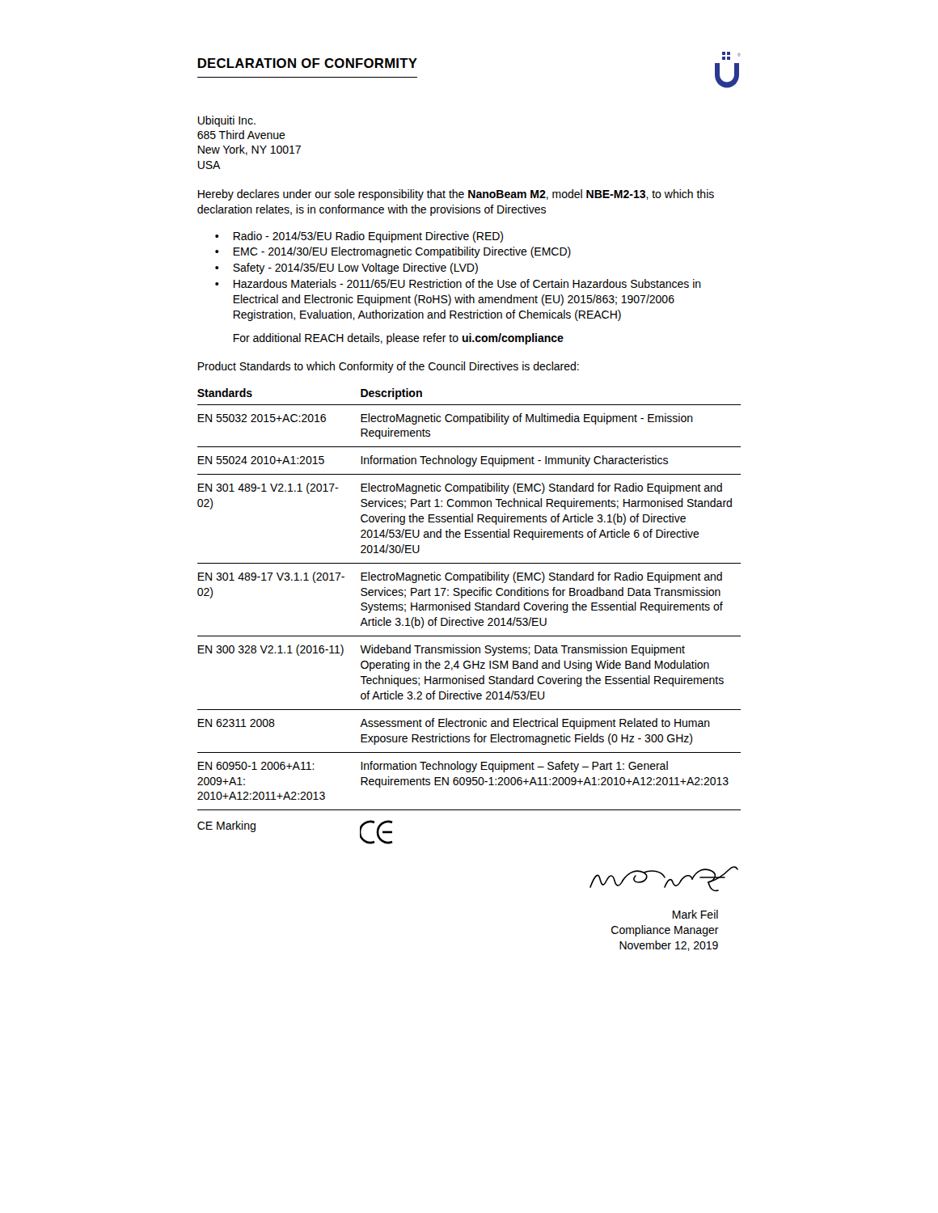Declaration of Conformity
®
Ubiquiti Inc.
685 Third Avenue
New York, NY 10017
USA
Hereby declares under our sole responsibility that the NanoBeam M2, model NBE-M2-13, to which this declaration relates, is in conformance with the provisions of Directives
Radio - 2014/53/EU Radio Equipment Directive (RED)
EMC - 2014/30/EU Electromagnetic Compatibility Directive (EMCD)
Safety - 2014/35/EU Low Voltage Directive (LVD)
Hazardous Materials - 2011/65/EU Restriction of the Use of Certain Hazardous Substances in Electrical and Electronic Equipment (RoHS) with amendment (EU) 2015/863; 1907/2006 Registration, Evaluation, Authorization and Restriction of Chemicals (REACH)
For additional REACH details, please refer to ui.com/compliance
Product Standards to which Conformity of the Council Directives is declared:
| Standards | Description |
| --- | --- |
| EN 55032 2015+AC:2016 | ElectroMagnetic Compatibility of Multimedia Equipment - Emission Requirements |
| EN 55024 2010+A1:2015 | Information Technology Equipment - Immunity Characteristics |
| EN 301 489-1 V2.1.1 (2017-02) | ElectroMagnetic Compatibility (EMC) Standard for Radio Equipment and Services; Part 1: Common Technical Requirements; Harmonised Standard Covering the Essential Requirements of Article 3.1(b) of Directive 2014/53/EU and the Essential Requirements of Article 6 of Directive 2014/30/EU |
| EN 301 489-17 V3.1.1 (2017-02) | ElectroMagnetic Compatibility (EMC) Standard for Radio Equipment and Services; Part 17: Specific Conditions for Broadband Data Transmission Systems; Harmonised Standard Covering the Essential Requirements of Article 3.1(b) of Directive 2014/53/EU |
| EN 300 328 V2.1.1 (2016-11) | Wideband Transmission Systems; Data Transmission Equipment Operating in the 2,4 GHz ISM Band and Using Wide Band Modulation Techniques; Harmonised Standard Covering the Essential Requirements of Article 3.2 of Directive 2014/53/EU |
| EN 62311 2008 | Assessment of Electronic and Electrical Equipment Related to Human Exposure Restrictions for Electromagnetic Fields (0 Hz - 300 GHz) |
| EN 60950-1 2006+A11: 2009+A1: 2010+A12:2011+A2:2013 | Information Technology Equipment – Safety – Part 1: General Requirements EN 60950-1:2006+A11:2009+A1:2010+A12:2011+A2:2013 |
| CE Marking | |
Mark Feil
Compliance Manager
November 12, 2019